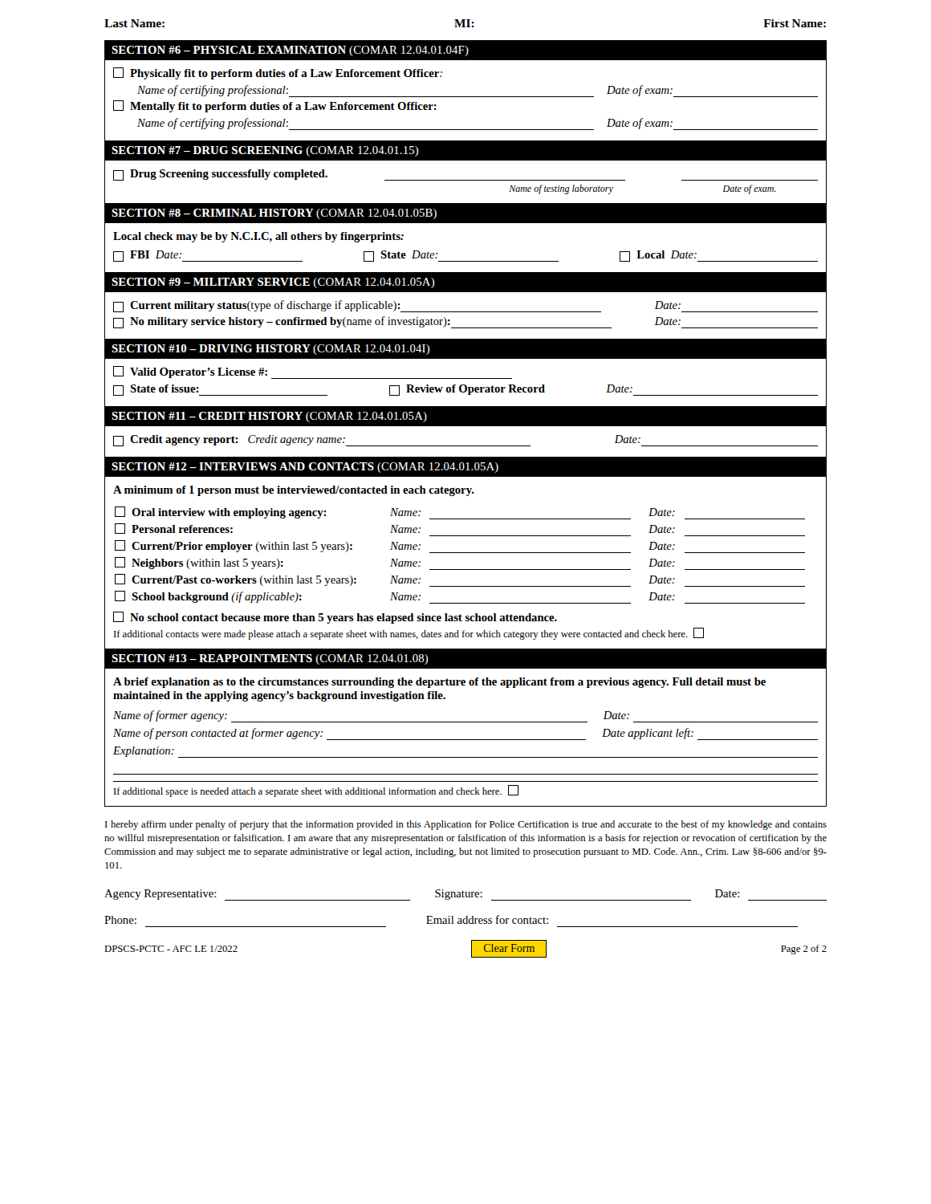Last Name: MI: First Name:
SECTION #6 – PHYSICAL EXAMINATION (COMAR 12.04.01.04F)
Physically fit to perform duties of a Law Enforcement Officer:
Name of certifying professional:
Date of exam:
Mentally fit to perform duties of a Law Enforcement Officer:
Name of certifying professional:
Date of exam:
SECTION #7 – DRUG SCREENING (COMAR 12.04.01.15)
Drug Screening successfully completed.
Name of testing laboratory
Date of exam.
SECTION #8 – CRIMINAL HISTORY (COMAR 12.04.01.05B)
Local check may be by N.C.I.C, all others by fingerprints:
FBI Date:
State Date:
Local Date:
SECTION #9 – MILITARY SERVICE (COMAR 12.04.01.05A)
Current military status (type of discharge if applicable):
Date:
No military service history – confirmed by (name of investigator):
Date:
SECTION #10 – DRIVING HISTORY (COMAR 12.04.01.04I)
Valid Operator’s License #:
State of issue:
Review of Operator Record
Date:
SECTION #11 – CREDIT HISTORY (COMAR 12.04.01.05A)
Credit agency report: Credit agency name:
Date:
SECTION #12 – INTERVIEWS AND CONTACTS (COMAR 12.04.01.05A)
A minimum of 1 person must be interviewed/contacted in each category.
| Oral interview with employing agency: | Name: | | Date: | |
| Personal references: | Name: | | Date: | |
| Current/Prior employer (within last 5 years) : | Name: | | Date: | |
| Neighbors (within last 5 years) : | Name: | | Date: | |
| Current/Past co-workers (within last 5 years) : | Name: | | Date: | |
| School background (if applicable) : | Name: | | Date: | |
No school contact because more than 5 years has elapsed since last school attendance.
If additional contacts were made please attach a separate sheet with names, dates and for which category they were contacted and check here.
SECTION #13 – REAPPOINTMENTS (COMAR 12.04.01.08)
A brief explanation as to the circumstances surrounding the departure of the applicant from a previous agency. Full detail must be maintained in the applying agency’s background investigation file.
Name of former agency: Date:
Name of person contacted at former agency: Date applicant left:
Explanation:
If additional space is needed attach a separate sheet with additional information and check here.
I hereby affirm under penalty of perjury that the information provided in this Application for Police Certification is true and accurate to the best of my knowledge and contains no willful misrepresentation or falsification. I am aware that any misrepresentation or falsification of this information is a basis for rejection or revocation of certification by the Commission and may subject me to separate administrative or legal action, including, but not limited to prosecution pursuant to MD. Code. Ann., Crim. Law §8-606 and/or §9-101.
Agency Representative: Signature: Date:
Phone: Email address for contact:
DPSCS-PCTC - AFC LE 1/2022 Clear Form Page 2 of 2